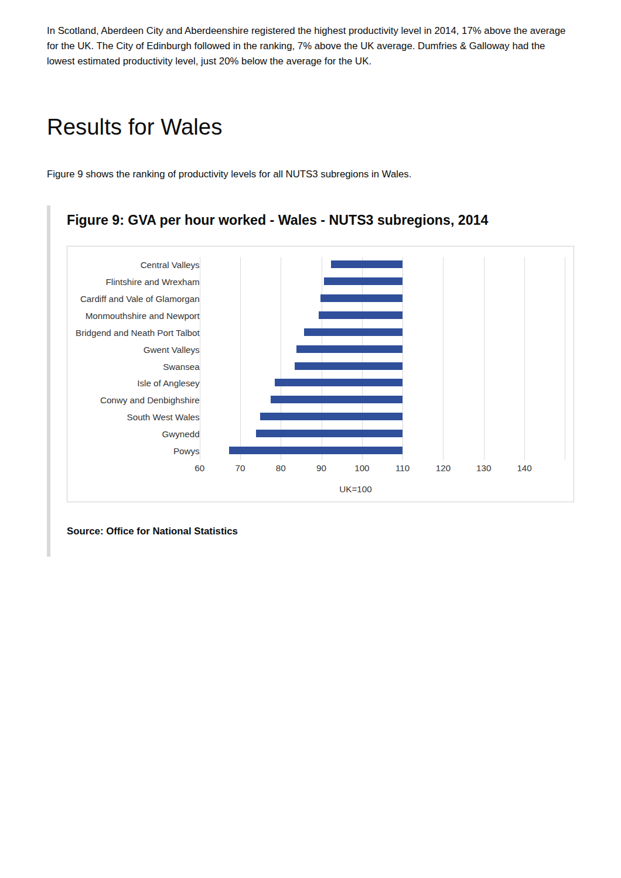In Scotland, Aberdeen City and Aberdeenshire registered the highest productivity level in 2014, 17% above the average for the UK. The City of Edinburgh followed in the ranking, 7% above the UK average. Dumfries & Galloway had the lowest estimated productivity level, just 20% below the average for the UK.
Results for Wales
Figure 9 shows the ranking of productivity levels for all NUTS3 subregions in Wales.
Figure 9: GVA per hour worked - Wales - NUTS3 subregions, 2014
| Central Valleys | |
| Flintshire and Wrexham | |
| Cardiff and Vale of Glamorgan | |
| Monmouthshire and Newport | |
| Bridgend and Neath Port Talbot | |
| Gwent Valleys | |
| Swansea | |
| Isle of Anglesey | |
| Conwy and Denbighshire | |
| South West Wales | |
| Gwynedd | |
| Powys | |
| | 60 70 80 90 100 110 120 130 140 |
UK=100
Source: Office for National Statistics